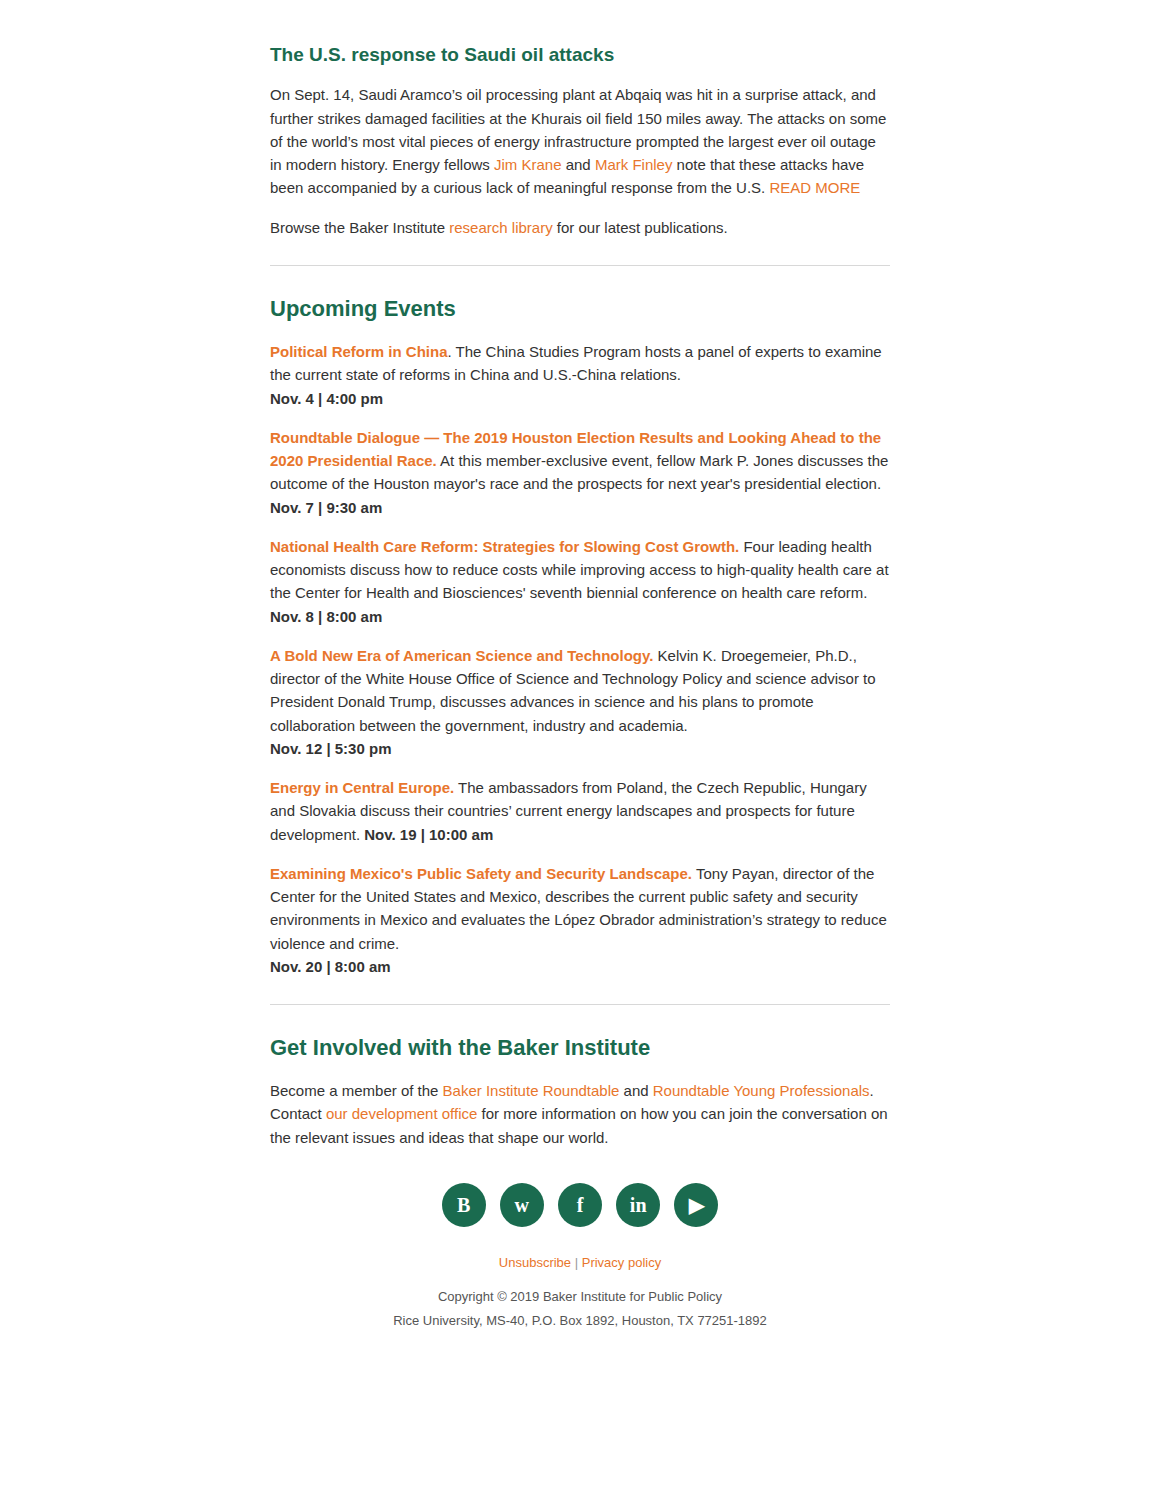The U.S. response to Saudi oil attacks
On Sept. 14, Saudi Aramco’s oil processing plant at Abqaiq was hit in a surprise attack, and further strikes damaged facilities at the Khurais oil field 150 miles away. The attacks on some of the world’s most vital pieces of energy infrastructure prompted the largest ever oil outage in modern history. Energy fellows Jim Krane and Mark Finley note that these attacks have been accompanied by a curious lack of meaningful response from the U.S. READ MORE
Browse the Baker Institute research library for our latest publications.
Upcoming Events
Political Reform in China. The China Studies Program hosts a panel of experts to examine the current state of reforms in China and U.S.-China relations.
Nov. 4 | 4:00 pm
Roundtable Dialogue — The 2019 Houston Election Results and Looking Ahead to the 2020 Presidential Race. At this member-exclusive event, fellow Mark P. Jones discusses the outcome of the Houston mayor's race and the prospects for next year's presidential election. Nov. 7 | 9:30 am
National Health Care Reform: Strategies for Slowing Cost Growth. Four leading health economists discuss how to reduce costs while improving access to high-quality health care at the Center for Health and Biosciences' seventh biennial conference on health care reform. Nov. 8 | 8:00 am
A Bold New Era of American Science and Technology. Kelvin K. Droegemeier, Ph.D., director of the White House Office of Science and Technology Policy and science advisor to President Donald Trump, discusses advances in science and his plans to promote collaboration between the government, industry and academia.
Nov. 12 | 5:30 pm
Energy in Central Europe. The ambassadors from Poland, the Czech Republic, Hungary and Slovakia discuss their countries’ current energy landscapes and prospects for future development. Nov. 19 | 10:00 am
Examining Mexico's Public Safety and Security Landscape. Tony Payan, director of the Center for the United States and Mexico, describes the current public safety and security environments in Mexico and evaluates the López Obrador administration’s strategy to reduce violence and crime.
Nov. 20 | 8:00 am
Get Involved with the Baker Institute
Become a member of the Baker Institute Roundtable and Roundtable Young Professionals. Contact our development office for more information on how you can join the conversation on the relevant issues and ideas that shape our world.
Β w f in ▶
Unsubscribe | Privacy policy
Copyright © 2019 Baker Institute for Public Policy
Rice University, MS-40, P.O. Box 1892, Houston, TX 77251-1892